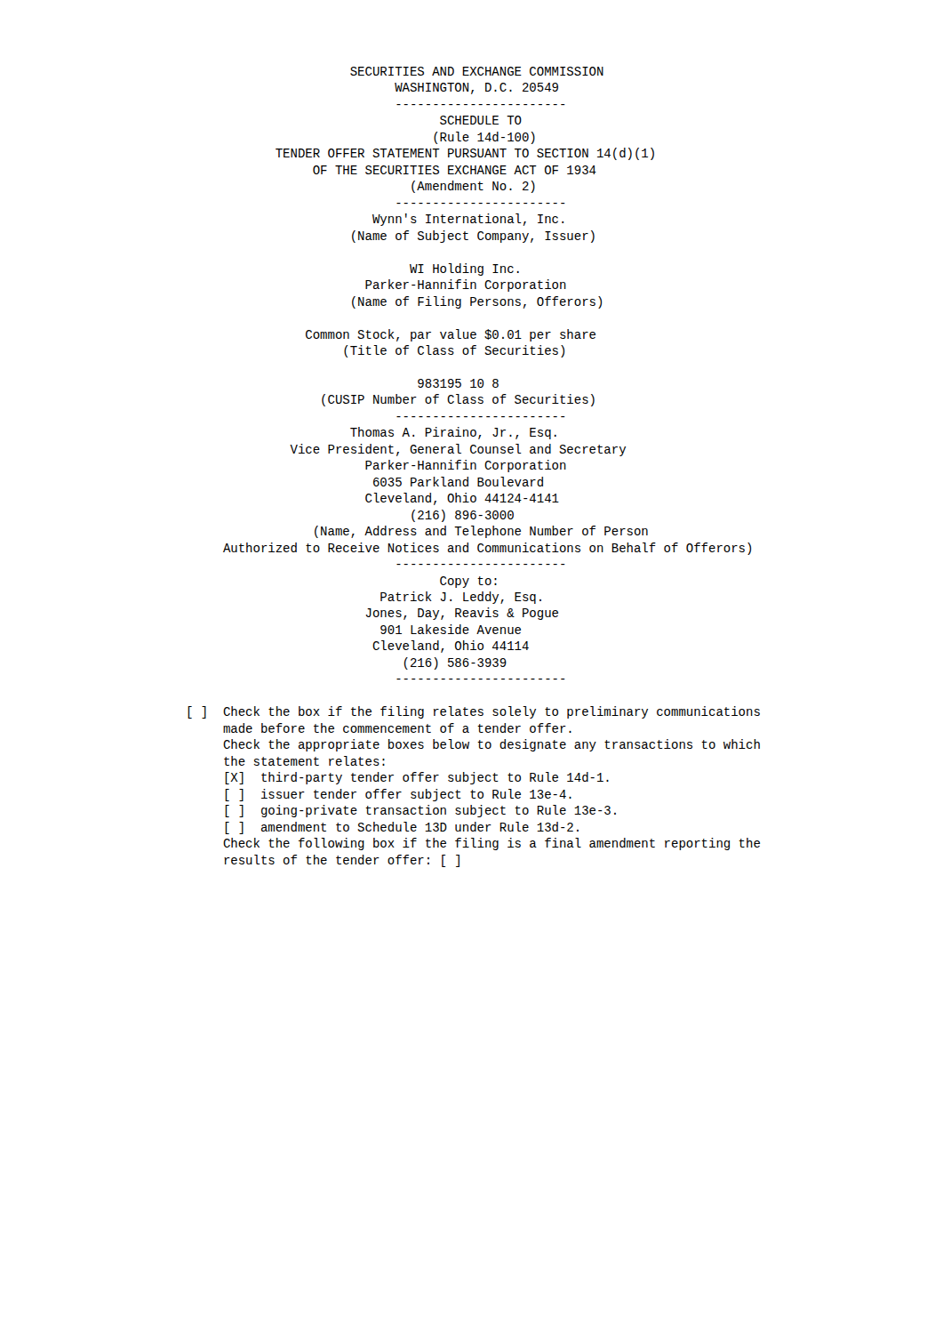SECURITIES AND EXCHANGE COMMISSION
                            WASHINGTON, D.C. 20549
                            -----------------------
                                  SCHEDULE TO
                                 (Rule 14d-100)
            TENDER OFFER STATEMENT PURSUANT TO SECTION 14(d)(1)
                 OF THE SECURITIES EXCHANGE ACT OF 1934
                              (Amendment No. 2)
                            -----------------------
                         Wynn's International, Inc.
                      (Name of Subject Company, Issuer)

                              WI Holding Inc.
                        Parker-Hannifin Corporation
                      (Name of Filing Persons, Offerors)

                Common Stock, par value $0.01 per share
                     (Title of Class of Securities)

                               983195 10 8
                  (CUSIP Number of Class of Securities)
                            -----------------------
                      Thomas A. Piraino, Jr., Esq.
              Vice President, General Counsel and Secretary
                        Parker-Hannifin Corporation
                         6035 Parkland Boulevard
                        Cleveland, Ohio 44124-4141
                              (216) 896-3000
                 (Name, Address and Telephone Number of Person
     Authorized to Receive Notices and Communications on Behalf of Offerors)
                            -----------------------
                                  Copy to:
                          Patrick J. Leddy, Esq.
                        Jones, Day, Reavis & Pogue
                          901 Lakeside Avenue
                         Cleveland, Ohio 44114
                             (216) 586-3939
                            -----------------------

[ ]  Check the box if the filing relates solely to preliminary communications
     made before the commencement of a tender offer.
     Check the appropriate boxes below to designate any transactions to which
     the statement relates:
     [X]  third-party tender offer subject to Rule 14d-1.
     [ ]  issuer tender offer subject to Rule 13e-4.
     [ ]  going-private transaction subject to Rule 13e-3.
     [ ]  amendment to Schedule 13D under Rule 13d-2.
     Check the following box if the filing is a final amendment reporting the
     results of the tender offer: [ ]